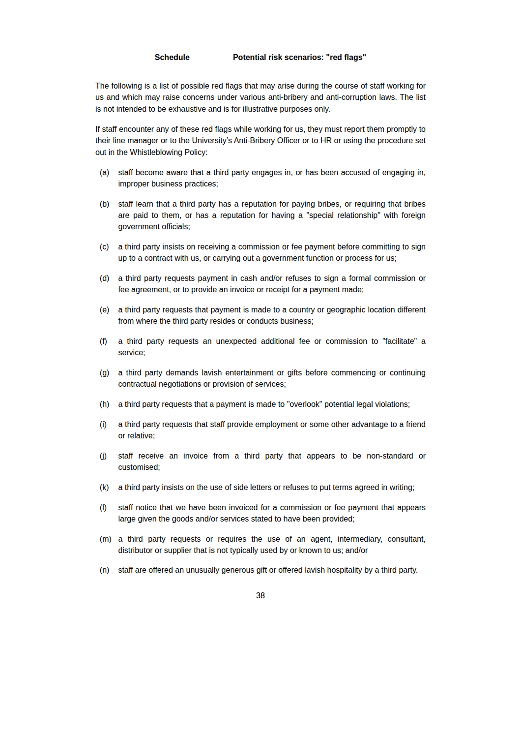Schedule Potential risk scenarios: "red flags"
The following is a list of possible red flags that may arise during the course of staff working for us and which may raise concerns under various anti-bribery and anti-corruption laws. The list is not intended to be exhaustive and is for illustrative purposes only.
If staff encounter any of these red flags while working for us, they must report them promptly to their line manager or to the University’s Anti-Bribery Officer or to HR or using the procedure set out in the Whistleblowing Policy:
staff become aware that a third party engages in, or has been accused of engaging in, improper business practices;
staff learn that a third party has a reputation for paying bribes, or requiring that bribes are paid to them, or has a reputation for having a "special relationship" with foreign government officials;
a third party insists on receiving a commission or fee payment before committing to sign up to a contract with us, or carrying out a government function or process for us;
a third party requests payment in cash and/or refuses to sign a formal commission or fee agreement, or to provide an invoice or receipt for a payment made;
a third party requests that payment is made to a country or geographic location different from where the third party resides or conducts business;
a third party requests an unexpected additional fee or commission to "facilitate" a service;
a third party demands lavish entertainment or gifts before commencing or continuing contractual negotiations or provision of services;
a third party requests that a payment is made to "overlook" potential legal violations;
a third party requests that staff provide employment or some other advantage to a friend or relative;
staff receive an invoice from a third party that appears to be non-standard or customised;
a third party insists on the use of side letters or refuses to put terms agreed in writing;
staff notice that we have been invoiced for a commission or fee payment that appears large given the goods and/or services stated to have been provided;
a third party requests or requires the use of an agent, intermediary, consultant, distributor or supplier that is not typically used by or known to us; and/or
staff are offered an unusually generous gift or offered lavish hospitality by a third party.
38